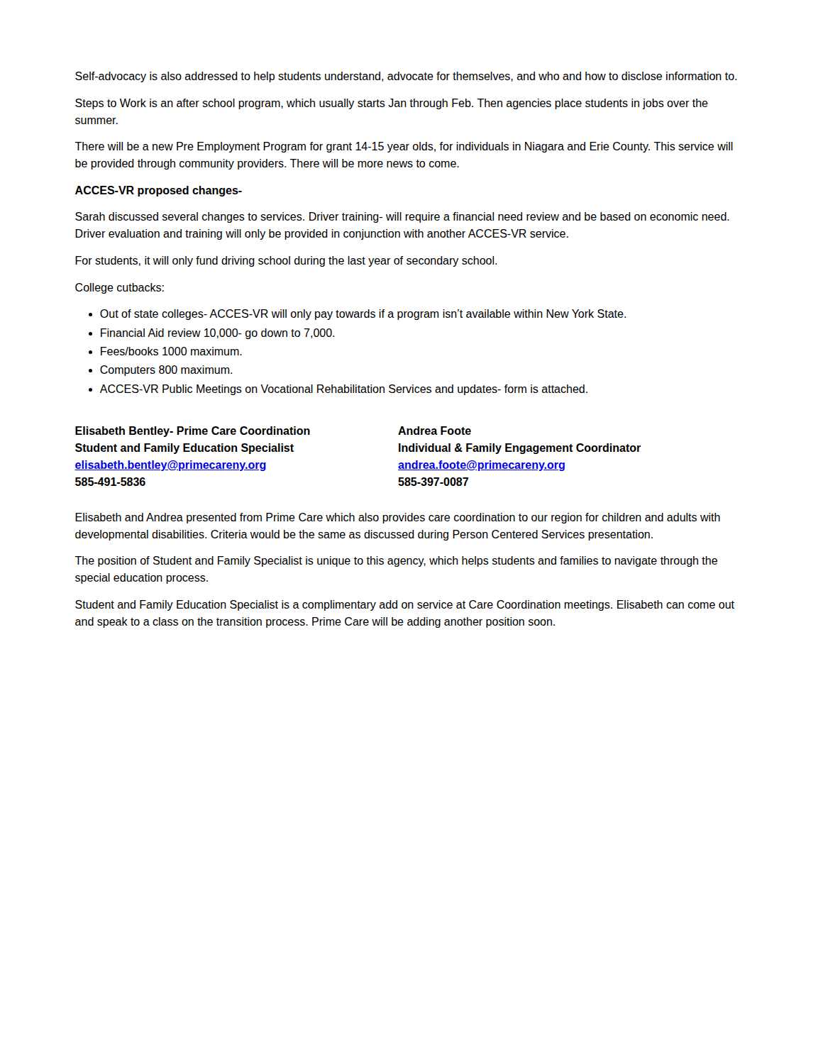Self-advocacy is also addressed to help students understand, advocate for themselves, and who and how to disclose information to.
Steps to Work is an after school program, which usually starts Jan through Feb. Then agencies place students in jobs over the summer.
There will be a new Pre Employment Program for grant 14-15 year olds, for individuals in Niagara and Erie County. This service will be provided through community providers. There will be more news to come.
ACCES-VR proposed changes-
Sarah discussed several changes to services. Driver training- will require a financial need review and be based on economic need. Driver evaluation and training will only be provided in conjunction with another ACCES-VR service.
For students, it will only fund driving school during the last year of secondary school.
College cutbacks:
Out of state colleges- ACCES-VR will only pay towards if a program isn’t available within New York State.
Financial Aid review 10,000- go down to 7,000.
Fees/books 1000 maximum.
Computers 800 maximum.
ACCES-VR Public Meetings on Vocational Rehabilitation Services and updates- form is attached.
| Elisabeth Bentley- Prime Care Coordination | Andrea Foote |
| Student and Family Education Specialist | Individual & Family Engagement Coordinator |
| elisabeth.bentley@primecareny.org | andrea.foote@primecareny.org |
| 585-491-5836 | 585-397-0087 |
Elisabeth and Andrea presented from Prime Care which also provides care coordination to our region for children and adults with developmental disabilities. Criteria would be the same as discussed during Person Centered Services presentation.
The position of Student and Family Specialist is unique to this agency, which helps students and families to navigate through the special education process.
Student and Family Education Specialist is a complimentary add on service at Care Coordination meetings. Elisabeth can come out and speak to a class on the transition process. Prime Care will be adding another position soon.